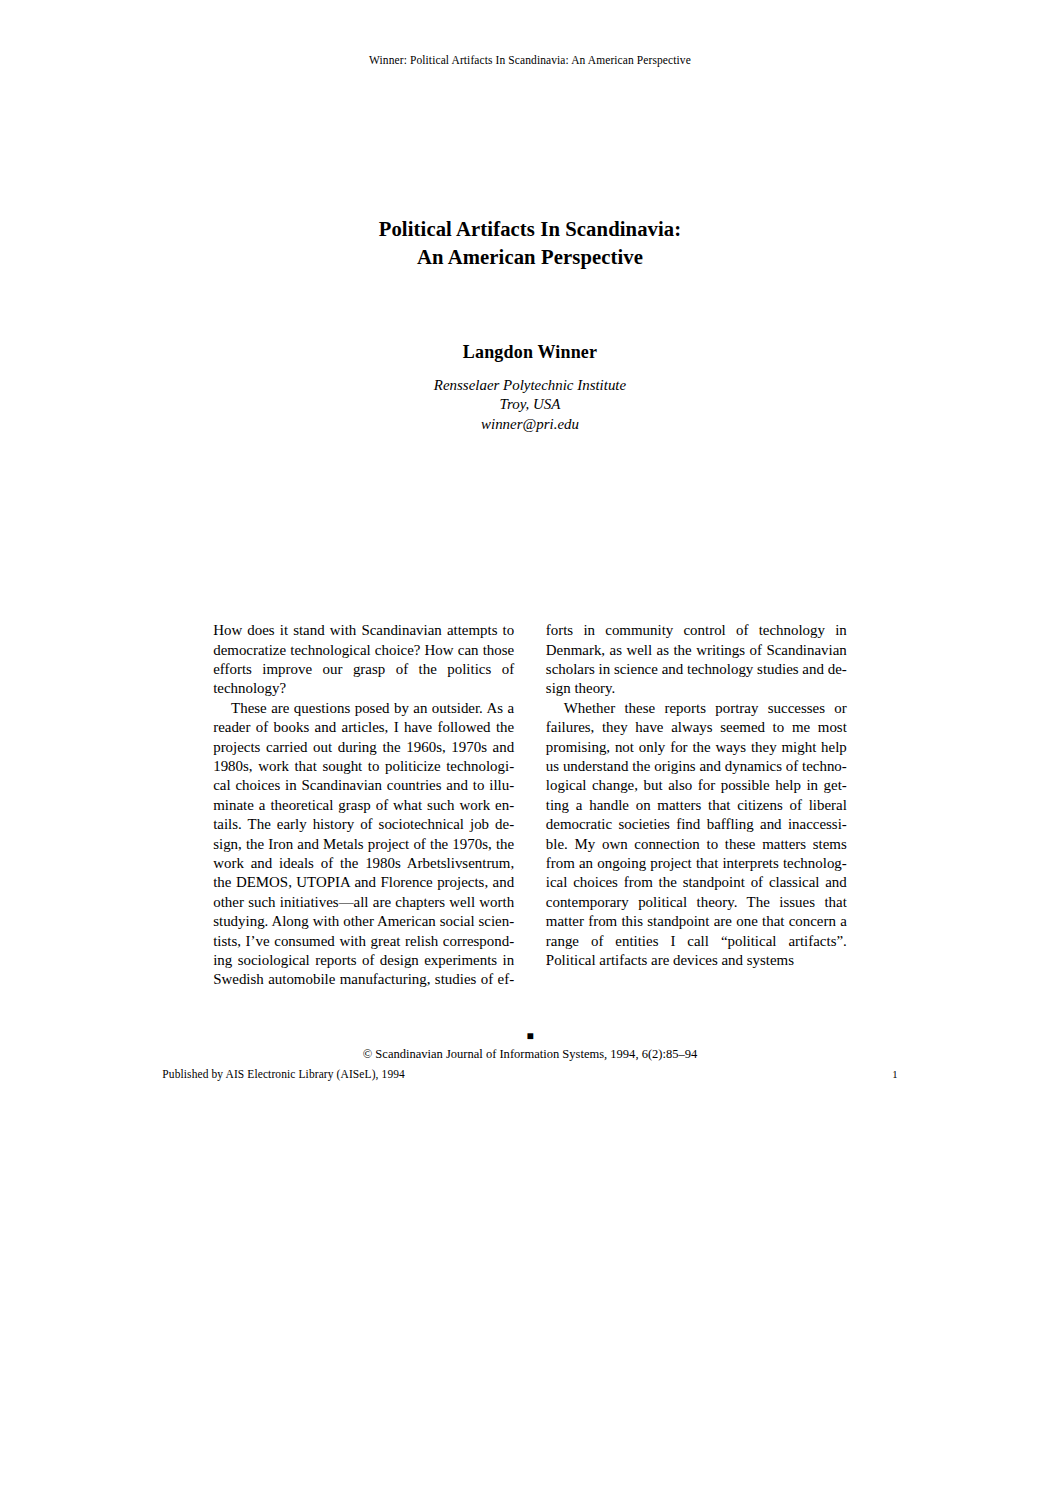Winner: Political Artifacts In Scandinavia: An American Perspective
Political Artifacts In Scandinavia:
An American Perspective
Langdon Winner
Rensselaer Polytechnic Institute
Troy, USA
winner@pri.edu
How does it stand with Scandinavian attempts to democratize technological choice? How can those efforts improve our grasp of the politics of technology?
These are questions posed by an outsider. As a reader of books and articles, I have followed the projects carried out during the 1960s, 1970s and 1980s, work that sought to politicize technological choices in Scandinavian countries and to illuminate a theoretical grasp of what such work entails. The early history of sociotechnical job design, the Iron and Metals project of the 1970s, the work and ideals of the 1980s Arbetslivsentrum, the DEMOS, UTOPIA and Florence projects, and other such initiatives—all are chapters well worth studying. Along with other American social scientists, I’ve consumed with great relish corresponding sociological reports of design experiments in Swedish automobile manufacturing, studies of efforts in community control of technology in Denmark, as well as the writings of Scandinavian scholars in science and technology studies and design theory.
Whether these reports portray successes or failures, they have always seemed to me most promising, not only for the ways they might help us understand the origins and dynamics of technological change, but also for possible help in getting a handle on matters that citizens of liberal democratic societies find baffling and inaccessible. My own connection to these matters stems from an ongoing project that interprets technological choices from the standpoint of classical and contemporary political theory. The issues that matter from this standpoint are one that concern a range of entities I call “political artifacts”. Political artifacts are devices and systems
■
© Scandinavian Journal of Information Systems, 1994, 6(2):85–94
Published by AIS Electronic Library (AISeL), 1994 1